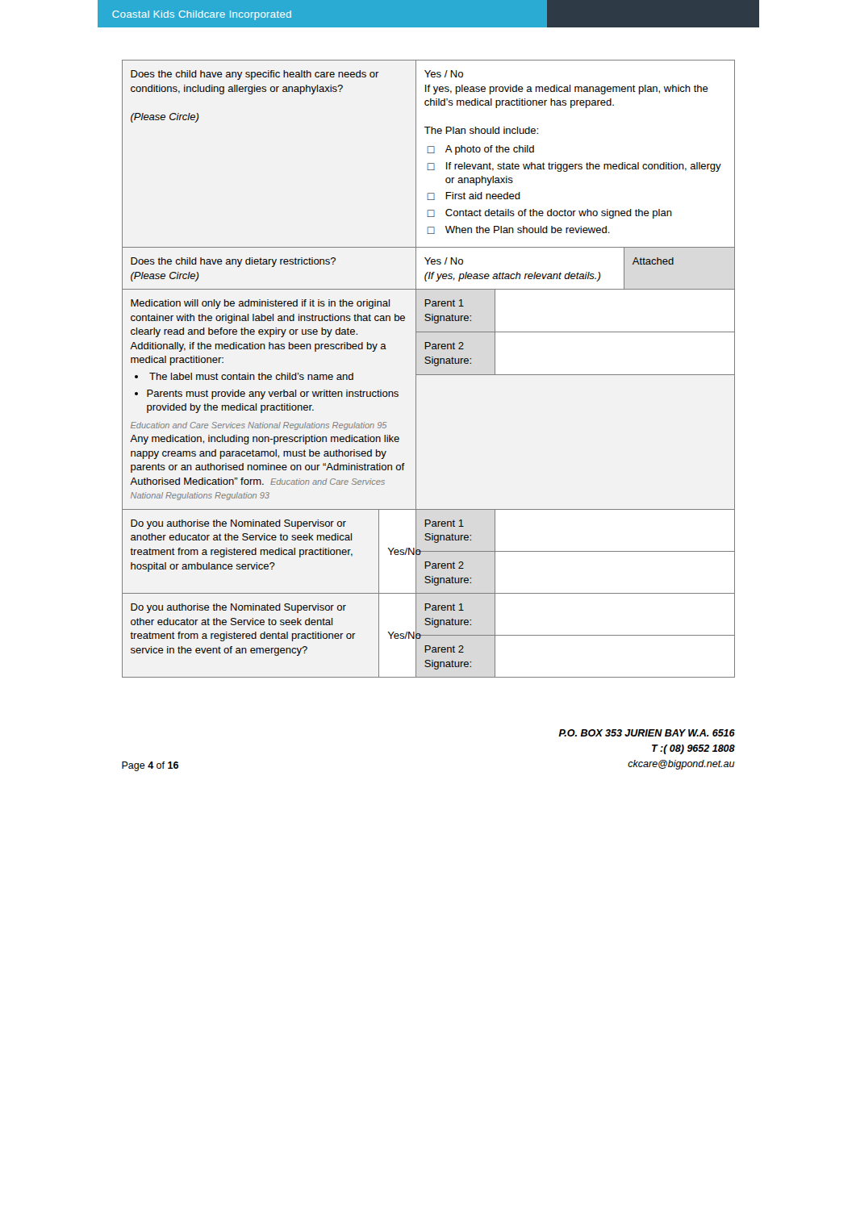Coastal Kids Childcare Incorporated
| Does the child have any specific health care needs or conditions, including allergies or anaphylaxis? (Please Circle) | Yes / No If yes, please provide a medical management plan, which the child’s medical practitioner has prepared. The Plan should include: A photo of the child If relevant, state what triggers the medical condition, allergy or anaphylaxis First aid needed Contact details of the doctor who signed the plan When the Plan should be reviewed. |
| Does the child have any dietary restrictions? (Please Circle) | Yes / No (If yes, please attach relevant details.) | Attached |
| Medication will only be administered if it is in the original container with the original label and instructions that can be clearly read and before the expiry or use by date. Additionally, if the medication has been prescribed by a medical practitioner: The label must contain the child’s name and Parents must provide any verbal or written instructions provided by the medical practitioner. Education and Care Services National Regulations Regulation 95 Any medication, including non-prescription medication like nappy creams and paracetamol, must be authorised by parents or an authorised nominee on our “Administration of Authorised Medication” form. Education and Care Services National Regulations Regulation 93 | Parent 1 Signature: | |
| Parent 2 Signature: | |
| Do you authorise the Nominated Supervisor or another educator at the Service to seek medical treatment from a registered medical practitioner, hospital or ambulance service? | Yes/No | Parent 1 Signature: | |
| Parent 2 Signature: | |
| Do you authorise the Nominated Supervisor or other educator at the Service to seek dental treatment from a registered dental practitioner or service in the event of an emergency? | Yes/No | Parent 1 Signature: | |
| Parent 2 Signature: | |
Page 4 of 16
P.O. BOX 353 JURIEN BAY W.A. 6516
T :( 08) 9652 1808
ckcare@bigpond.net.au